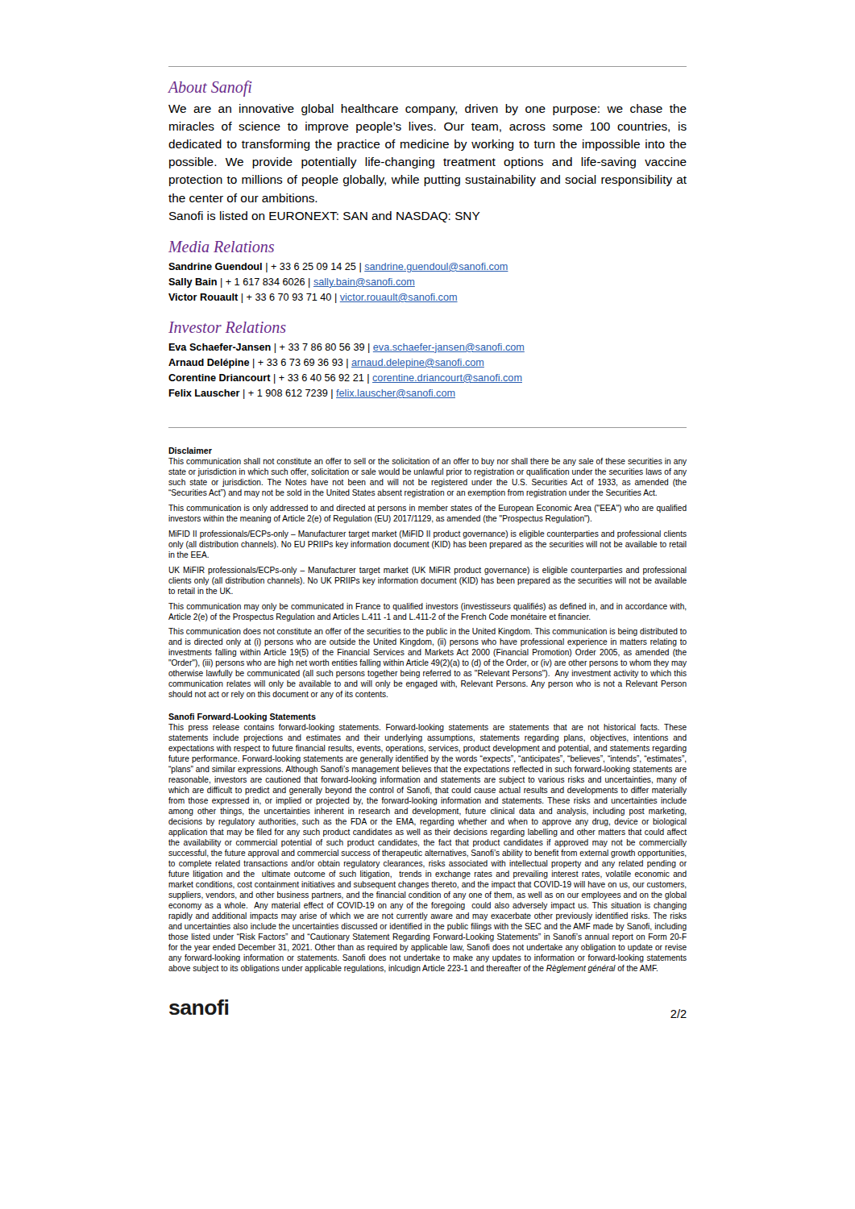About Sanofi
We are an innovative global healthcare company, driven by one purpose: we chase the miracles of science to improve people’s lives. Our team, across some 100 countries, is dedicated to transforming the practice of medicine by working to turn the impossible into the possible. We provide potentially life-changing treatment options and life-saving vaccine protection to millions of people globally, while putting sustainability and social responsibility at the center of our ambitions.
Sanofi is listed on EURONEXT: SAN and NASDAQ: SNY
Media Relations
Sandrine Guendoul | + 33 6 25 09 14 25 | sandrine.guendoul@sanofi.com
Sally Bain | + 1 617 834 6026 | sally.bain@sanofi.com
Victor Rouault | + 33 6 70 93 71 40 | victor.rouault@sanofi.com
Investor Relations
Eva Schaefer-Jansen | + 33 7 86 80 56 39 | eva.schaefer-jansen@sanofi.com
Arnaud Delépine | + 33 6 73 69 36 93 | arnaud.delepine@sanofi.com
Corentine Driancourt | + 33 6 40 56 92 21 | corentine.driancourt@sanofi.com
Felix Lauscher | + 1 908 612 7239 | felix.lauscher@sanofi.com
Disclaimer
This communication shall not constitute an offer to sell or the solicitation of an offer to buy nor shall there be any sale of these securities in any state or jurisdiction in which such offer, solicitation or sale would be unlawful prior to registration or qualification under the securities laws of any such state or jurisdiction. The Notes have not been and will not be registered under the U.S. Securities Act of 1933, as amended (the “Securities Act”) and may not be sold in the United States absent registration or an exemption from registration under the Securities Act.
This communication is only addressed to and directed at persons in member states of the European Economic Area ("EEA") who are qualified investors within the meaning of Article 2(e) of Regulation (EU) 2017/1129, as amended (the "Prospectus Regulation").
MiFID II professionals/ECPs-only – Manufacturer target market (MiFID II product governance) is eligible counterparties and professional clients only (all distribution channels). No EU PRIIPs key information document (KID) has been prepared as the securities will not be available to retail in the EEA.
UK MiFIR professionals/ECPs-only – Manufacturer target market (UK MiFIR product governance) is eligible counterparties and professional clients only (all distribution channels). No UK PRIIPs key information document (KID) has been prepared as the securities will not be available to retail in the UK.
This communication may only be communicated in France to qualified investors (investisseurs qualifiés) as defined in, and in accordance with, Article 2(e) of the Prospectus Regulation and Articles L.411 -1 and L.411-2 of the French Code monétaire et financier.
This communication does not constitute an offer of the securities to the public in the United Kingdom. This communication is being distributed to and is directed only at (i) persons who are outside the United Kingdom, (ii) persons who have professional experience in matters relating to investments falling within Article 19(5) of the Financial Services and Markets Act 2000 (Financial Promotion) Order 2005, as amended (the "Order"), (iii) persons who are high net worth entities falling within Article 49(2)(a) to (d) of the Order, or (iv) are other persons to whom they may otherwise lawfully be communicated (all such persons together being referred to as "Relevant Persons"). Any investment activity to which this communication relates will only be available to and will only be engaged with, Relevant Persons. Any person who is not a Relevant Person should not act or rely on this document or any of its contents.
Sanofi Forward-Looking Statements
This press release contains forward-looking statements. Forward-looking statements are statements that are not historical facts. These statements include projections and estimates and their underlying assumptions, statements regarding plans, objectives, intentions and expectations with respect to future financial results, events, operations, services, product development and potential, and statements regarding future performance. Forward-looking statements are generally identified by the words “expects”, “anticipates”, “believes”, “intends”, “estimates”, “plans” and similar expressions. Although Sanofi’s management believes that the expectations reflected in such forward-looking statements are reasonable, investors are cautioned that forward-looking information and statements are subject to various risks and uncertainties, many of which are difficult to predict and generally beyond the control of Sanofi, that could cause actual results and developments to differ materially from those expressed in, or implied or projected by, the forward-looking information and statements. These risks and uncertainties include among other things, the uncertainties inherent in research and development, future clinical data and analysis, including post marketing, decisions by regulatory authorities, such as the FDA or the EMA, regarding whether and when to approve any drug, device or biological application that may be filed for any such product candidates as well as their decisions regarding labelling and other matters that could affect the availability or commercial potential of such product candidates, the fact that product candidates if approved may not be commercially successful, the future approval and commercial success of therapeutic alternatives, Sanofi’s ability to benefit from external growth opportunities, to complete related transactions and/or obtain regulatory clearances, risks associated with intellectual property and any related pending or future litigation and the ultimate outcome of such litigation, trends in exchange rates and prevailing interest rates, volatile economic and market conditions, cost containment initiatives and subsequent changes thereto, and the impact that COVID-19 will have on us, our customers, suppliers, vendors, and other business partners, and the financial condition of any one of them, as well as on our employees and on the global economy as a whole. Any material effect of COVID-19 on any of the foregoing could also adversely impact us. This situation is changing rapidly and additional impacts may arise of which we are not currently aware and may exacerbate other previously identified risks. The risks and uncertainties also include the uncertainties discussed or identified in the public filings with the SEC and the AMF made by Sanofi, including those listed under “Risk Factors” and “Cautionary Statement Regarding Forward-Looking Statements” in Sanofi’s annual report on Form 20-F for the year ended December 31, 2021. Other than as required by applicable law, Sanofi does not undertake any obligation to update or revise any forward-looking information or statements. Sanofi does not undertake to make any updates to information or forward-looking statements above subject to its obligations under applicable regulations, inlcudign Article 223-1 and thereafter of the Règlement général of the AMF.
sanofi
2/2